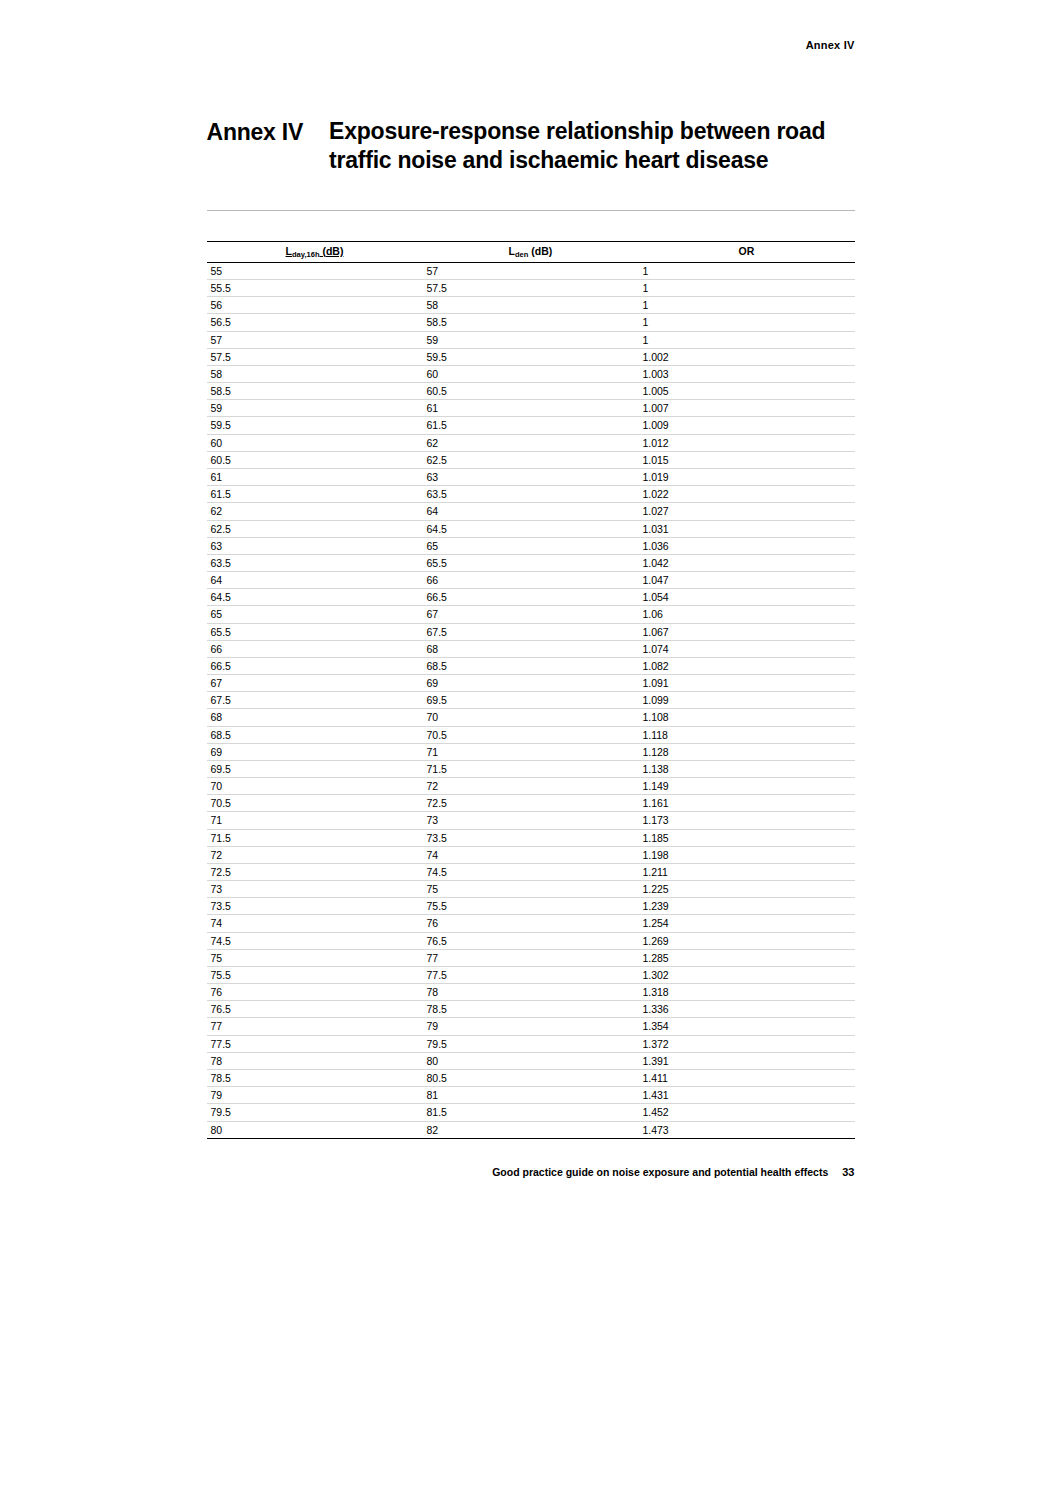Annex IV
Annex IV
Exposure-response relationship between road traffic noise and ischaemic heart disease
| L day,16h (dB) | L den (dB) | OR |
| --- | --- | --- |
| 55 | 57 | 1 |
| 55.5 | 57.5 | 1 |
| 56 | 58 | 1 |
| 56.5 | 58.5 | 1 |
| 57 | 59 | 1 |
| 57.5 | 59.5 | 1.002 |
| 58 | 60 | 1.003 |
| 58.5 | 60.5 | 1.005 |
| 59 | 61 | 1.007 |
| 59.5 | 61.5 | 1.009 |
| 60 | 62 | 1.012 |
| 60.5 | 62.5 | 1.015 |
| 61 | 63 | 1.019 |
| 61.5 | 63.5 | 1.022 |
| 62 | 64 | 1.027 |
| 62.5 | 64.5 | 1.031 |
| 63 | 65 | 1.036 |
| 63.5 | 65.5 | 1.042 |
| 64 | 66 | 1.047 |
| 64.5 | 66.5 | 1.054 |
| 65 | 67 | 1.06 |
| 65.5 | 67.5 | 1.067 |
| 66 | 68 | 1.074 |
| 66.5 | 68.5 | 1.082 |
| 67 | 69 | 1.091 |
| 67.5 | 69.5 | 1.099 |
| 68 | 70 | 1.108 |
| 68.5 | 70.5 | 1.118 |
| 69 | 71 | 1.128 |
| 69.5 | 71.5 | 1.138 |
| 70 | 72 | 1.149 |
| 70.5 | 72.5 | 1.161 |
| 71 | 73 | 1.173 |
| 71.5 | 73.5 | 1.185 |
| 72 | 74 | 1.198 |
| 72.5 | 74.5 | 1.211 |
| 73 | 75 | 1.225 |
| 73.5 | 75.5 | 1.239 |
| 74 | 76 | 1.254 |
| 74.5 | 76.5 | 1.269 |
| 75 | 77 | 1.285 |
| 75.5 | 77.5 | 1.302 |
| 76 | 78 | 1.318 |
| 76.5 | 78.5 | 1.336 |
| 77 | 79 | 1.354 |
| 77.5 | 79.5 | 1.372 |
| 78 | 80 | 1.391 |
| 78.5 | 80.5 | 1.411 |
| 79 | 81 | 1.431 |
| 79.5 | 81.5 | 1.452 |
| 80 | 82 | 1.473 |
Good practice guide on noise exposure and potential health effects33